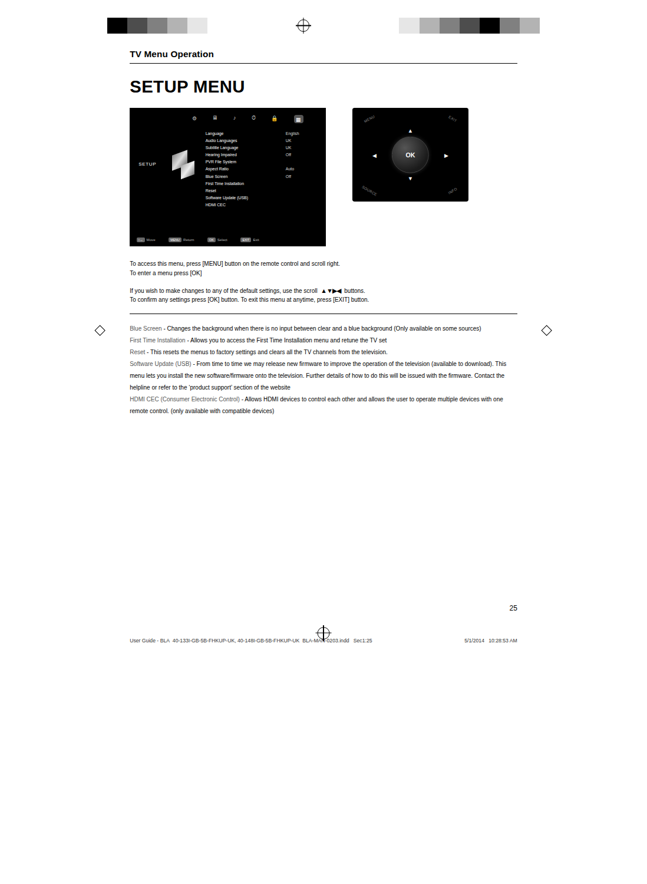TV Menu Operation
SETUP MENU
⚙ 🖥 ♪ ⏱ 🔒 ▦
SETUP
Language English
Audio Languages UK
Subtitle Language UK
Hearing Impaired Off
PVR File System
Aspect Ratio Auto
Blue Screen Off
First Time Installation
Reset
Software Update (USB)
HDMI CEC
↕↔Move MENUReturn OKSelect EXITExit
MENU
EXIT
SOURCE
INFO
▲
▼
◀
▶
OK
To access this menu, press [MENU] button on the remote control and scroll right.
To enter a menu press [OK]
If you wish to make changes to any of the default settings, use the scroll ▲▼▶◀ buttons.
To confirm any settings press [OK] button. To exit this menu at anytime, press [EXIT] button.
Blue Screen - Changes the background when there is no input between clear and a blue background (Only available on some sources)
First Time Installation - Allows you to access the First Time Installation menu and retune the TV set
Reset - This resets the menus to factory settings and clears all the TV channels from the television.
Software Update (USB) - From time to time we may release new firmware to improve the operation of the television (available to download). This menu lets you install the new software/firmware onto the television. Further details of how to do this will be issued with the firmware. Contact the helpline or refer to the ‘product support’ section of the website
HDMI CEC (Consumer Electronic Control) - Allows HDMI devices to control each other and allows the user to operate multiple devices with one remote control. (only available with compatible devices)
25
User Guide - BLA 40-133I-GB-5B-FHKUP-UK, 40-148I-GB-5B-FHKUP-UK BLA-MAN-0203.indd Sec1:25 5/1/2014 10:28:53 AM